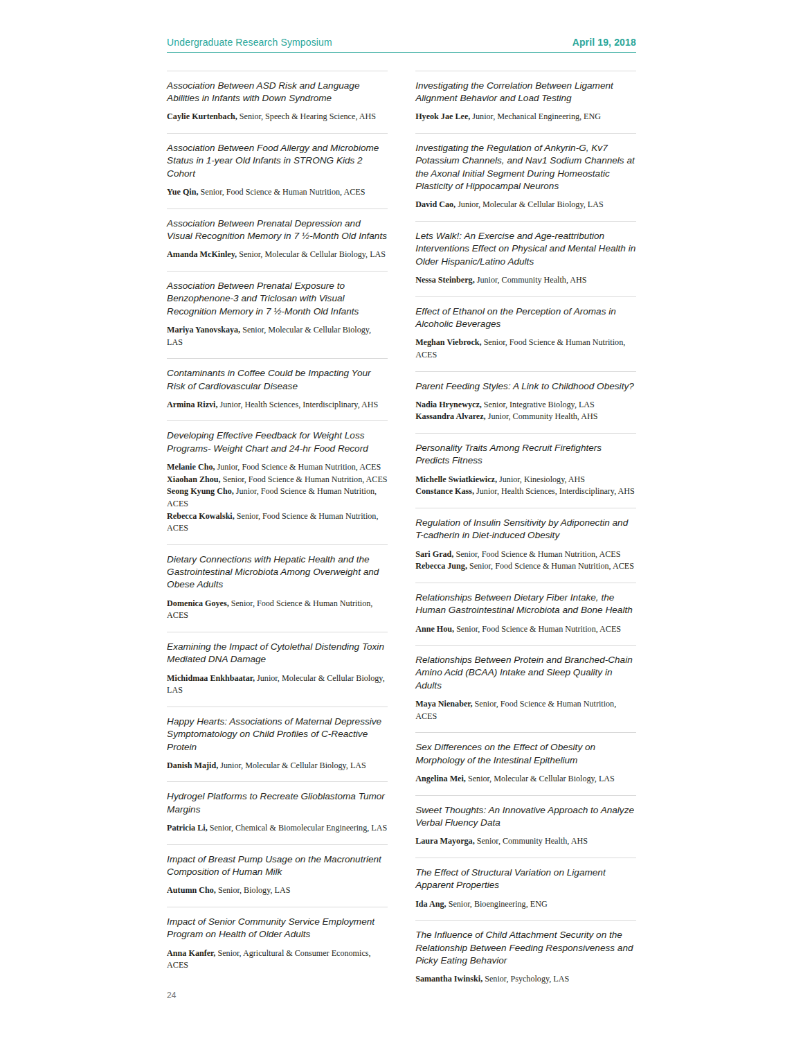Undergraduate Research Symposium
April 19, 2018
Association Between ASD Risk and Language Abilities in Infants with Down Syndrome
Caylie Kurtenbach, Senior, Speech & Hearing Science, AHS
Association Between Food Allergy and Microbiome Status in 1-year Old Infants in STRONG Kids 2 Cohort
Yue Qin, Senior, Food Science & Human Nutrition, ACES
Association Between Prenatal Depression and Visual Recognition Memory in 7 ½-Month Old Infants
Amanda McKinley, Senior, Molecular & Cellular Biology, LAS
Association Between Prenatal Exposure to Benzophenone-3 and Triclosan with Visual Recognition Memory in 7 ½-Month Old Infants
Mariya Yanovskaya, Senior, Molecular & Cellular Biology, LAS
Contaminants in Coffee Could be Impacting Your Risk of Cardiovascular Disease
Armina Rizvi, Junior, Health Sciences, Interdisciplinary, AHS
Developing Effective Feedback for Weight Loss Programs- Weight Chart and 24-hr Food Record
Melanie Cho, Junior, Food Science & Human Nutrition, ACES
Xiaohan Zhou, Senior, Food Science & Human Nutrition, ACES
Seong Kyung Cho, Junior, Food Science & Human Nutrition, ACES
Rebecca Kowalski, Senior, Food Science & Human Nutrition, ACES
Dietary Connections with Hepatic Health and the Gastrointestinal Microbiota Among Overweight and Obese Adults
Domenica Goyes, Senior, Food Science & Human Nutrition, ACES
Examining the Impact of Cytolethal Distending Toxin Mediated DNA Damage
Michidmaa Enkhbaatar, Junior, Molecular & Cellular Biology, LAS
Happy Hearts: Associations of Maternal Depressive Symptomatology on Child Profiles of C-Reactive Protein
Danish Majid, Junior, Molecular & Cellular Biology, LAS
Hydrogel Platforms to Recreate Glioblastoma Tumor Margins
Patricia Li, Senior, Chemical & Biomolecular Engineering, LAS
Impact of Breast Pump Usage on the Macronutrient Composition of Human Milk
Autumn Cho, Senior, Biology, LAS
Impact of Senior Community Service Employment Program on Health of Older Adults
Anna Kanfer, Senior, Agricultural & Consumer Economics, ACES
Investigating the Correlation Between Ligament Alignment Behavior and Load Testing
Hyeok Jae Lee, Junior, Mechanical Engineering, ENG
Investigating the Regulation of Ankyrin-G, Kv7 Potassium Channels, and Nav1 Sodium Channels at the Axonal Initial Segment During Homeostatic Plasticity of Hippocampal Neurons
David Cao, Junior, Molecular & Cellular Biology, LAS
Lets Walk!: An Exercise and Age-reattribution Interventions Effect on Physical and Mental Health in Older Hispanic/Latino Adults
Nessa Steinberg, Junior, Community Health, AHS
Effect of Ethanol on the Perception of Aromas in Alcoholic Beverages
Meghan Viebrock, Senior, Food Science & Human Nutrition, ACES
Parent Feeding Styles: A Link to Childhood Obesity?
Nadia Hrynewycz, Senior, Integrative Biology, LAS
Kassandra Alvarez, Junior, Community Health, AHS
Personality Traits Among Recruit Firefighters Predicts Fitness
Michelle Swiatkiewicz, Junior, Kinesiology, AHS
Constance Kass, Junior, Health Sciences, Interdisciplinary, AHS
Regulation of Insulin Sensitivity by Adiponectin and T-cadherin in Diet-induced Obesity
Sari Grad, Senior, Food Science & Human Nutrition, ACES
Rebecca Jung, Senior, Food Science & Human Nutrition, ACES
Relationships Between Dietary Fiber Intake, the Human Gastrointestinal Microbiota and Bone Health
Anne Hou, Senior, Food Science & Human Nutrition, ACES
Relationships Between Protein and Branched-Chain Amino Acid (BCAA) Intake and Sleep Quality in Adults
Maya Nienaber, Senior, Food Science & Human Nutrition, ACES
Sex Differences on the Effect of Obesity on Morphology of the Intestinal Epithelium
Angelina Mei, Senior, Molecular & Cellular Biology, LAS
Sweet Thoughts: An Innovative Approach to Analyze Verbal Fluency Data
Laura Mayorga, Senior, Community Health, AHS
The Effect of Structural Variation on Ligament Apparent Properties
Ida Ang, Senior, Bioengineering, ENG
The Influence of Child Attachment Security on the Relationship Between Feeding Responsiveness and Picky Eating Behavior
Samantha Iwinski, Senior, Psychology, LAS
24